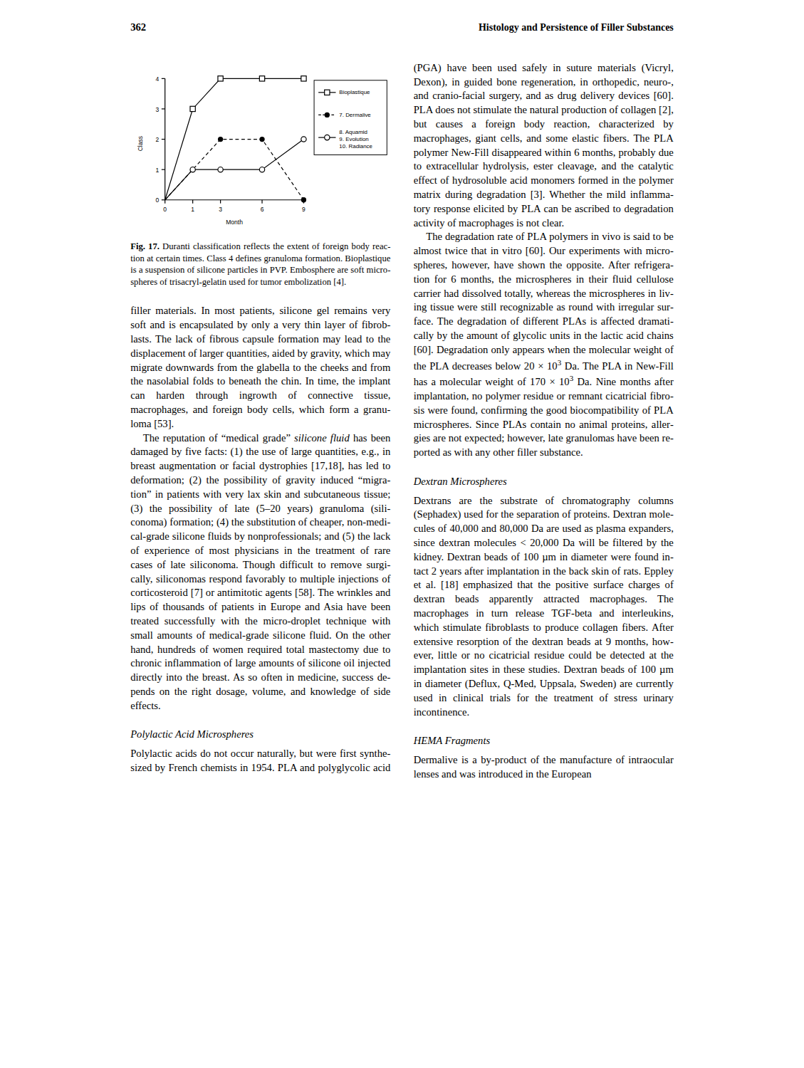362 Histology and Persistence of Filler Substances
0 1 2 3 4 0 1 3 6 9 Class Month Bioplastique 7. Dermalive 8. Aquamid 9. Evolution 10. Radiance
Fig. 17. Duranti classification reflects the extent of foreign body reaction at certain times. Class 4 defines granuloma formation. Bioplastique is a suspension of silicone particles in PVP. Embosphere are soft microspheres of trisacryl-gelatin used for tumor embolization [4].
filler materials. In most patients, silicone gel remains very soft and is encapsulated by only a very thin layer of fibroblasts. The lack of fibrous capsule formation may lead to the displacement of larger quantities, aided by gravity, which may migrate downwards from the glabella to the cheeks and from the nasolabial folds to beneath the chin. In time, the implant can harden through ingrowth of connective tissue, macrophages, and foreign body cells, which form a granuloma [53].
The reputation of “medical grade” silicone fluid has been damaged by five facts: (1) the use of large quantities, e.g., in breast augmentation or facial dystrophies [17,18], has led to deformation; (2) the possibility of gravity induced “migration” in patients with very lax skin and subcutaneous tissue; (3) the possibility of late (5–20 years) granuloma (siliconoma) formation; (4) the substitution of cheaper, non-medical-grade silicone fluids by nonprofessionals; and (5) the lack of experience of most physicians in the treatment of rare cases of late siliconoma. Though difficult to remove surgically, siliconomas respond favorably to multiple injections of corticosteroid [7] or antimitotic agents [58]. The wrinkles and lips of thousands of patients in Europe and Asia have been treated successfully with the micro-droplet technique with small amounts of medical-grade silicone fluid. On the other hand, hundreds of women required total mastectomy due to chronic inflammation of large amounts of silicone oil injected directly into the breast. As so often in medicine, success depends on the right dosage, volume, and knowledge of side effects.
Polylactic Acid Microspheres
Polylactic acids do not occur naturally, but were first synthesized by French chemists in 1954. PLA and polyglycolic acid (PGA) have been used safely in suture materials (Vicryl, Dexon), in guided bone regeneration, in orthopedic, neuro-, and cranio-facial surgery, and as drug delivery devices [60]. PLA does not stimulate the natural production of collagen [2], but causes a foreign body reaction, characterized by macrophages, giant cells, and some elastic fibers. The PLA polymer New-Fill disappeared within 6 months, probably due to extracellular hydrolysis, ester cleavage, and the catalytic effect of hydrosoluble acid monomers formed in the polymer matrix during degradation [3]. Whether the mild inflammatory response elicited by PLA can be ascribed to degradation activity of macrophages is not clear.
The degradation rate of PLA polymers in vivo is said to be almost twice that in vitro [60]. Our experiments with microspheres, however, have shown the opposite. After refrigeration for 6 months, the microspheres in their fluid cellulose carrier had dissolved totally, whereas the microspheres in living tissue were still recognizable as round with irregular surface. The degradation of different PLAs is affected dramatically by the amount of glycolic units in the lactic acid chains [60]. Degradation only appears when the molecular weight of the PLA decreases below 20 × 103 Da. The PLA in New-Fill has a molecular weight of 170 × 103 Da. Nine months after implantation, no polymer residue or remnant cicatricial fibrosis were found, confirming the good biocompatibility of PLA microspheres. Since PLAs contain no animal proteins, allergies are not expected; however, late granulomas have been reported as with any other filler substance.
Dextran Microspheres
Dextrans are the substrate of chromatography columns (Sephadex) used for the separation of proteins. Dextran molecules of 40,000 and 80,000 Da are used as plasma expanders, since dextran molecules < 20,000 Da will be filtered by the kidney. Dextran beads of 100 µm in diameter were found intact 2 years after implantation in the back skin of rats. Eppley et al. [18] emphasized that the positive surface charges of dextran beads apparently attracted macrophages. The macrophages in turn release TGF-beta and interleukins, which stimulate fibroblasts to produce collagen fibers. After extensive resorption of the dextran beads at 9 months, however, little or no cicatricial residue could be detected at the implantation sites in these studies. Dextran beads of 100 µm in diameter (Deflux, Q-Med, Uppsala, Sweden) are currently used in clinical trials for the treatment of stress urinary incontinence.
HEMA Fragments
Dermalive is a by-product of the manufacture of intraocular lenses and was introduced in the European